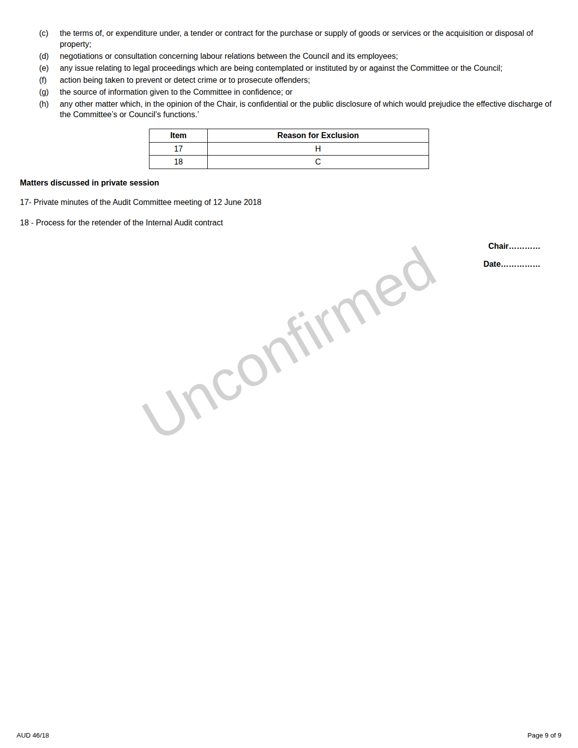Unconfirmed
(c) the terms of, or expenditure under, a tender or contract for the purchase or supply of goods or services or the acquisition or disposal of property;
(d) negotiations or consultation concerning labour relations between the Council and its employees;
(e) any issue relating to legal proceedings which are being contemplated or instituted by or against the Committee or the Council;
(f) action being taken to prevent or detect crime or to prosecute offenders;
(g) the source of information given to the Committee in confidence; or
(h) any other matter which, in the opinion of the Chair, is confidential or the public disclosure of which would prejudice the effective discharge of the Committee’s or Council’s functions.’
| Item | Reason for Exclusion |
| --- | --- |
| 17 | H |
| 18 | C |
Matters discussed in private session
17- Private minutes of the Audit Committee meeting of 12 June 2018
18 - Process for the retender of the Internal Audit contract
Chair…………
Date……………
AUD 46/18 Page 9 of 9